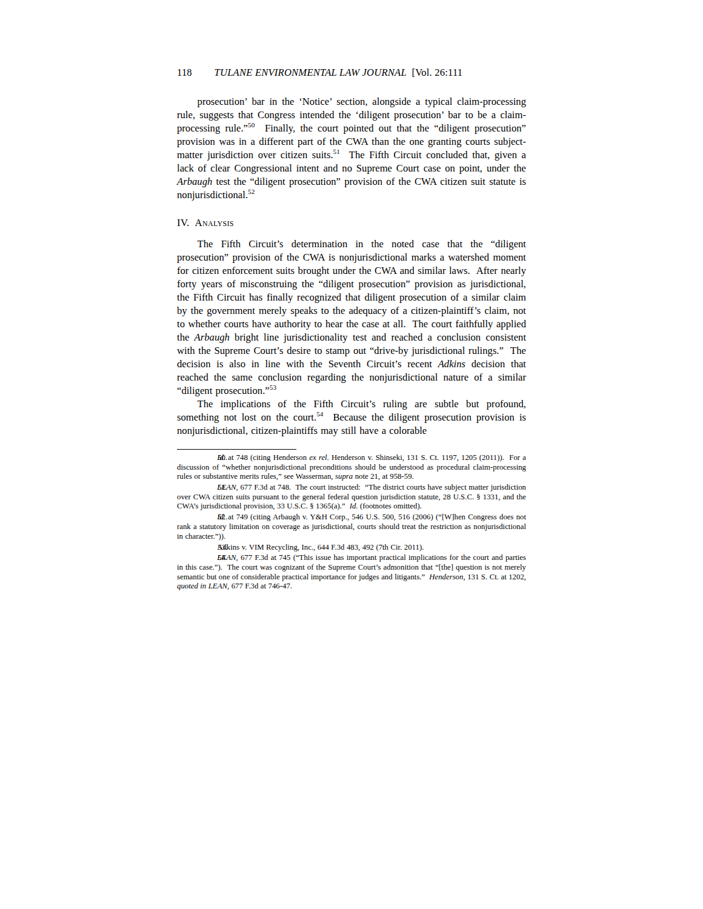118 TULANE ENVIRONMENTAL LAW JOURNAL [Vol. 26:111
prosecution’ bar in the ‘Notice’ section, alongside a typical claim-processing rule, suggests that Congress intended the ‘diligent prosecution’ bar to be a claim-processing rule.”50 Finally, the court pointed out that the “diligent prosecution” provision was in a different part of the CWA than the one granting courts subject-matter jurisdiction over citizen suits.51 The Fifth Circuit concluded that, given a lack of clear Congressional intent and no Supreme Court case on point, under the Arbaugh test the “diligent prosecution” provision of the CWA citizen suit statute is nonjurisdictional.52
IV. Analysis
The Fifth Circuit’s determination in the noted case that the “diligent prosecution” provision of the CWA is nonjurisdictional marks a watershed moment for citizen enforcement suits brought under the CWA and similar laws. After nearly forty years of misconstruing the “diligent prosecution” provision as jurisdictional, the Fifth Circuit has finally recognized that diligent prosecution of a similar claim by the government merely speaks to the adequacy of a citizen-plaintiff’s claim, not to whether courts have authority to hear the case at all. The court faithfully applied the Arbaugh bright line jurisdictionality test and reached a conclusion consistent with the Supreme Court’s desire to stamp out “drive-by jurisdictional rulings.” The decision is also in line with the Seventh Circuit’s recent Adkins decision that reached the same conclusion regarding the nonjurisdictional nature of a similar “diligent prosecution.”53
The implications of the Fifth Circuit’s ruling are subtle but profound, something not lost on the court.54 Because the diligent prosecution provision is nonjurisdictional, citizen-plaintiffs may still have a colorable
50. Id. at 748 (citing Henderson ex rel. Henderson v. Shinseki, 131 S. Ct. 1197, 1205 (2011)). For a discussion of “whether nonjurisdictional preconditions should be understood as procedural claim-processing rules or substantive merits rules,” see Wasserman, supra note 21, at 958-59.
51. LEAN, 677 F.3d at 748. The court instructed: “The district courts have subject matter jurisdiction over CWA citizen suits pursuant to the general federal question jurisdiction statute, 28 U.S.C. § 1331, and the CWA’s jurisdictional provision, 33 U.S.C. § 1365(a).” Id. (footnotes omitted).
52. Id. at 749 (citing Arbaugh v. Y&H Corp., 546 U.S. 500, 516 (2006) (“[W]hen Congress does not rank a statutory limitation on coverage as jurisdictional, courts should treat the restriction as nonjurisdictional in character.”)).
53. Adkins v. VIM Recycling, Inc., 644 F.3d 483, 492 (7th Cir. 2011).
54. LEAN, 677 F.3d at 745 (“This issue has important practical implications for the court and parties in this case.”). The court was cognizant of the Supreme Court’s admonition that “[the] question is not merely semantic but one of considerable practical importance for judges and litigants.” Henderson, 131 S. Ct. at 1202, quoted in LEAN, 677 F.3d at 746-47.